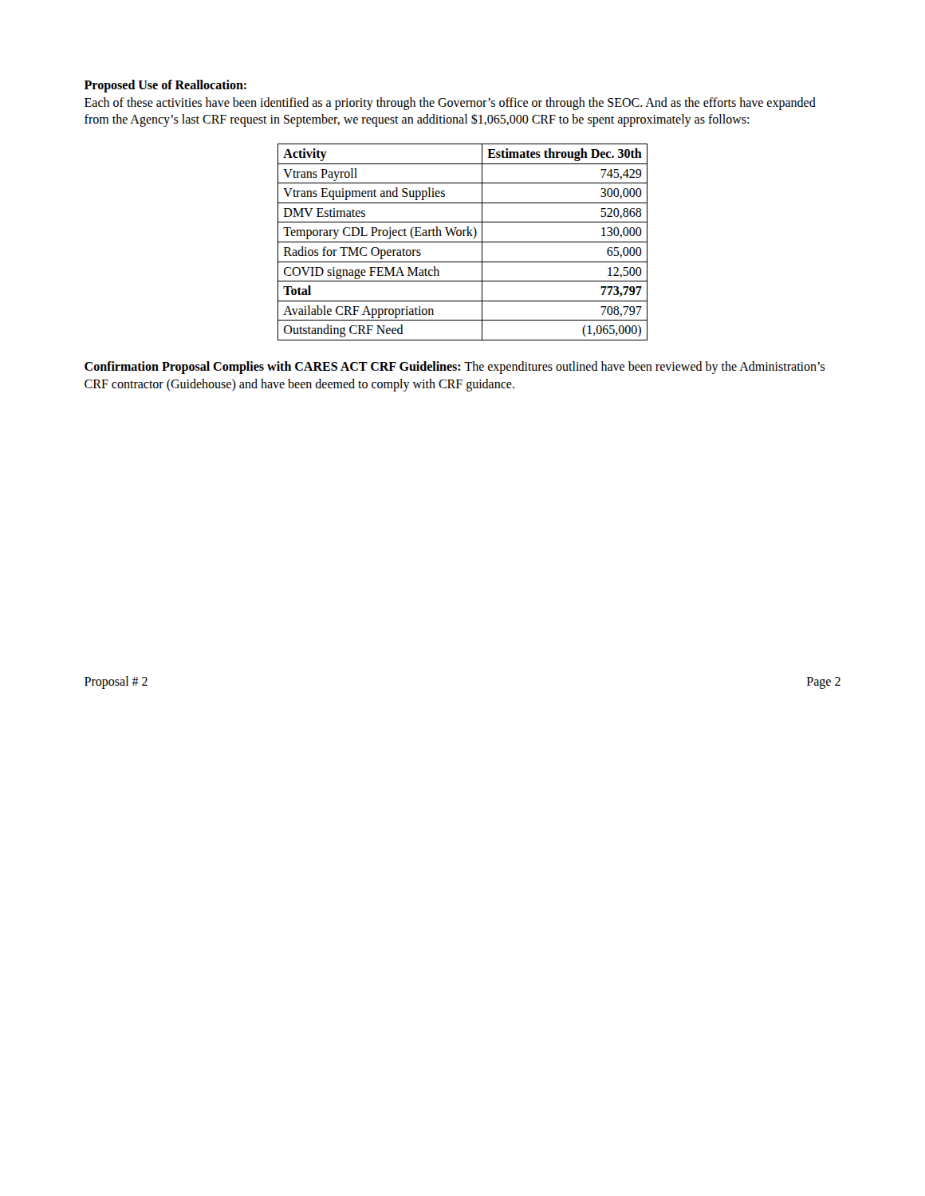Proposed Use of Reallocation:
Each of these activities have been identified as a priority through the Governor’s office or through the SEOC. And as the efforts have expanded from the Agency’s last CRF request in September, we request an additional $1,065,000 CRF to be spent approximately as follows:
| Activity | Estimates through Dec. 30th |
| --- | --- |
| Vtrans Payroll | 745,429 |
| Vtrans Equipment and Supplies | 300,000 |
| DMV Estimates | 520,868 |
| Temporary CDL Project (Earth Work) | 130,000 |
| Radios for TMC Operators | 65,000 |
| COVID signage FEMA Match | 12,500 |
| Total | 773,797 |
| Available CRF Appropriation | 708,797 |
| Outstanding CRF Need | (1,065,000) |
Confirmation Proposal Complies with CARES ACT CRF Guidelines: The expenditures outlined have been reviewed by the Administration’s CRF contractor (Guidehouse) and have been deemed to comply with CRF guidance.
Proposal # 2 Page 2